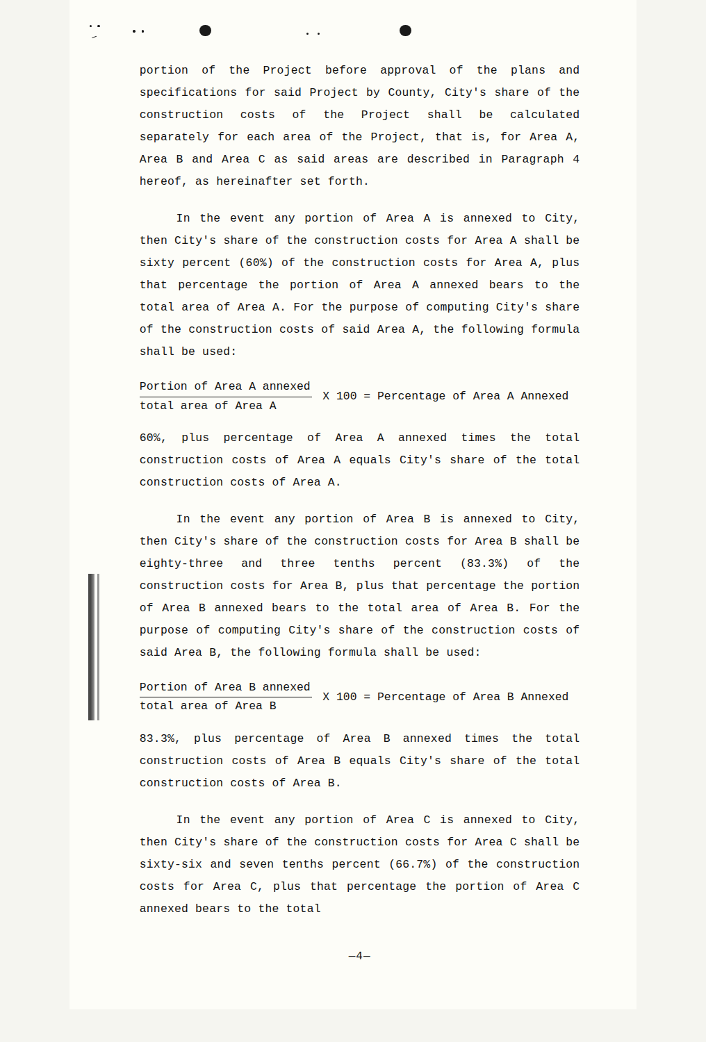portion of the Project before approval of the plans and specifications for said Project by County, City's share of the construction costs of the Project shall be calculated separately for each area of the Project, that is, for Area A, Area B and Area C as said areas are described in Paragraph 4 hereof, as hereinafter set forth.
In the event any portion of Area A is annexed to City, then City's share of the construction costs for Area A shall be sixty percent (60%) of the construction costs for Area A, plus that percentage the portion of Area A annexed bears to the total area of Area A. For the purpose of computing City's share of the construction costs of said Area A, the following formula shall be used:
Portion of Area A annexed total area of Area A X 100 = Percentage of Area A Annexed
60%, plus percentage of Area A annexed times the total construction costs of Area A equals City's share of the total construction costs of Area A.
In the event any portion of Area B is annexed to City, then City's share of the construction costs for Area B shall be eighty-three and three tenths percent (83.3%) of the construction costs for Area B, plus that percentage the portion of Area B annexed bears to the total area of Area B. For the purpose of computing City's share of the construction costs of said Area B, the following formula shall be used:
Portion of Area B annexed total area of Area B X 100 = Percentage of Area B Annexed
83.3%, plus percentage of Area B annexed times the total construction costs of Area B equals City's share of the total construction costs of Area B.
In the event any portion of Area C is annexed to City, then City's share of the construction costs for Area C shall be sixty-six and seven tenths percent (66.7%) of the construction costs for Area C, plus that percentage the portion of Area C annexed bears to the total
—4—